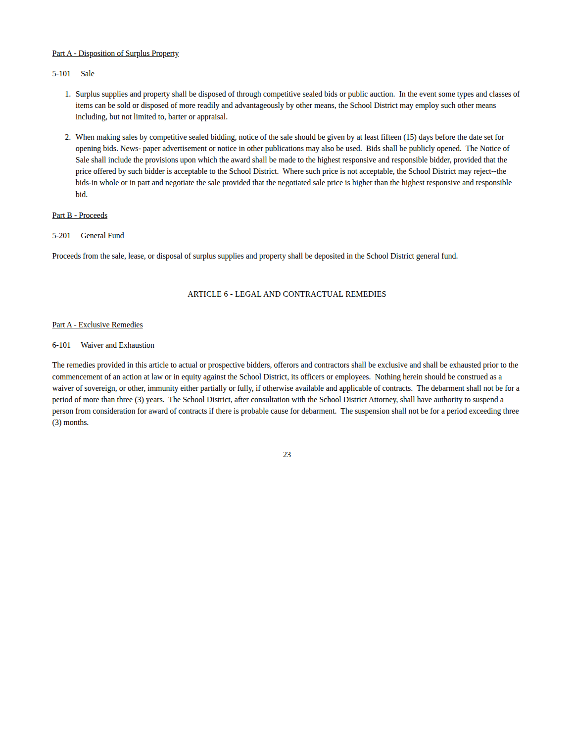Part A - Disposition of Surplus Property
5-101 Sale
Surplus supplies and property shall be disposed of through competitive sealed bids or public auction. In the event some types and classes of items can be sold or disposed of more readily and advantageously by other means, the School District may employ such other means including, but not limited to, barter or appraisal.
When making sales by competitive sealed bidding, notice of the sale should be given by at least fifteen (15) days before the date set for opening bids. News- paper advertisement or notice in other publications may also be used. Bids shall be publicly opened. The Notice of Sale shall include the provisions upon which the award shall be made to the highest responsive and responsible bidder, provided that the price offered by such bidder is acceptable to the School District. Where such price is not acceptable, the School District may reject--the bids-in whole or in part and negotiate the sale provided that the negotiated sale price is higher than the highest responsive and responsible bid.
Part B - Proceeds
5-201 General Fund
Proceeds from the sale, lease, or disposal of surplus supplies and property shall be deposited in the School District general fund.
ARTICLE 6 - LEGAL AND CONTRACTUAL REMEDIES
Part A - Exclusive Remedies
6-101 Waiver and Exhaustion
The remedies provided in this article to actual or prospective bidders, offerors and contractors shall be exclusive and shall be exhausted prior to the commencement of an action at law or in equity against the School District, its officers or employees. Nothing herein should be construed as a waiver of sovereign, or other, immunity either partially or fully, if otherwise available and applicable of contracts. The debarment shall not be for a period of more than three (3) years. The School District, after consultation with the School District Attorney, shall have authority to suspend a person from consideration for award of contracts if there is probable cause for debarment. The suspension shall not be for a period exceeding three (3) months.
23